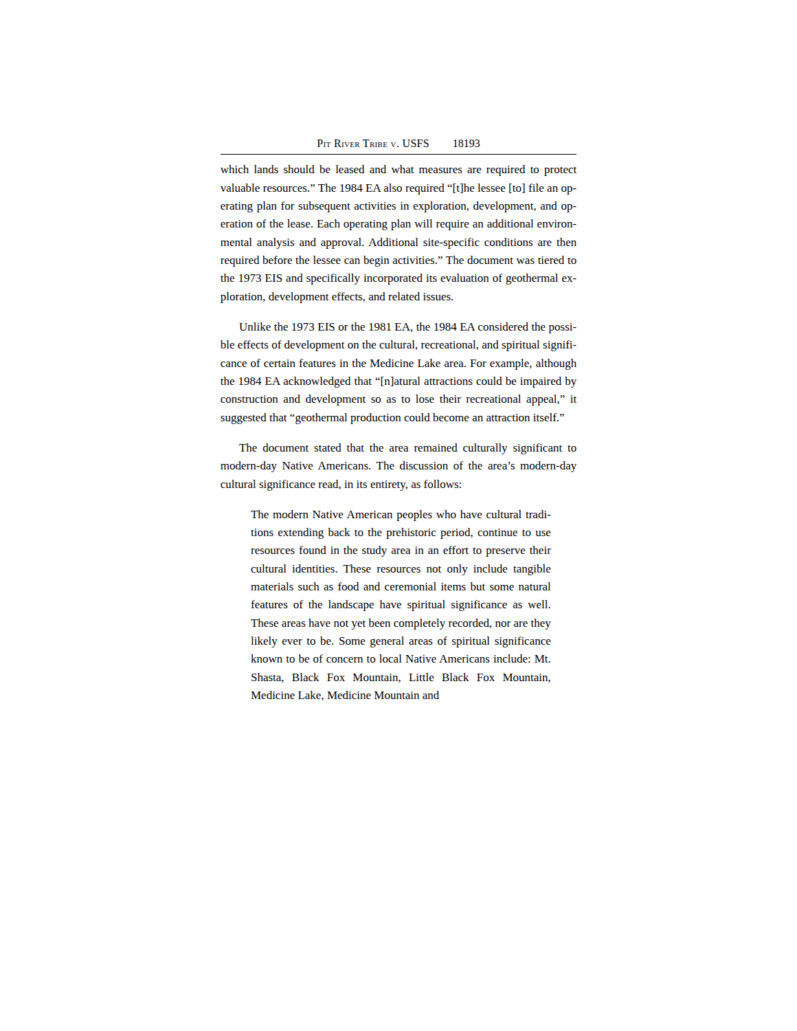Pit River Tribe v. USFS 18193
which lands should be leased and what measures are required to protect valuable resources.” The 1984 EA also required “[t]he lessee [to] file an operating plan for subsequent activities in exploration, development, and operation of the lease. Each operating plan will require an additional environmental analysis and approval. Additional site-specific conditions are then required before the lessee can begin activities.” The document was tiered to the 1973 EIS and specifically incorporated its evaluation of geothermal exploration, development effects, and related issues.
Unlike the 1973 EIS or the 1981 EA, the 1984 EA considered the possible effects of development on the cultural, recreational, and spiritual significance of certain features in the Medicine Lake area. For example, although the 1984 EA acknowledged that “[n]atural attractions could be impaired by construction and development so as to lose their recreational appeal,” it suggested that “geothermal production could become an attraction itself.”
The document stated that the area remained culturally significant to modern-day Native Americans. The discussion of the area’s modern-day cultural significance read, in its entirety, as follows:
The modern Native American peoples who have cultural traditions extending back to the prehistoric period, continue to use resources found in the study area in an effort to preserve their cultural identities. These resources not only include tangible materials such as food and ceremonial items but some natural features of the landscape have spiritual significance as well. These areas have not yet been completely recorded, nor are they likely ever to be. Some general areas of spiritual significance known to be of concern to local Native Americans include: Mt. Shasta, Black Fox Mountain, Little Black Fox Mountain, Medicine Lake, Medicine Mountain and